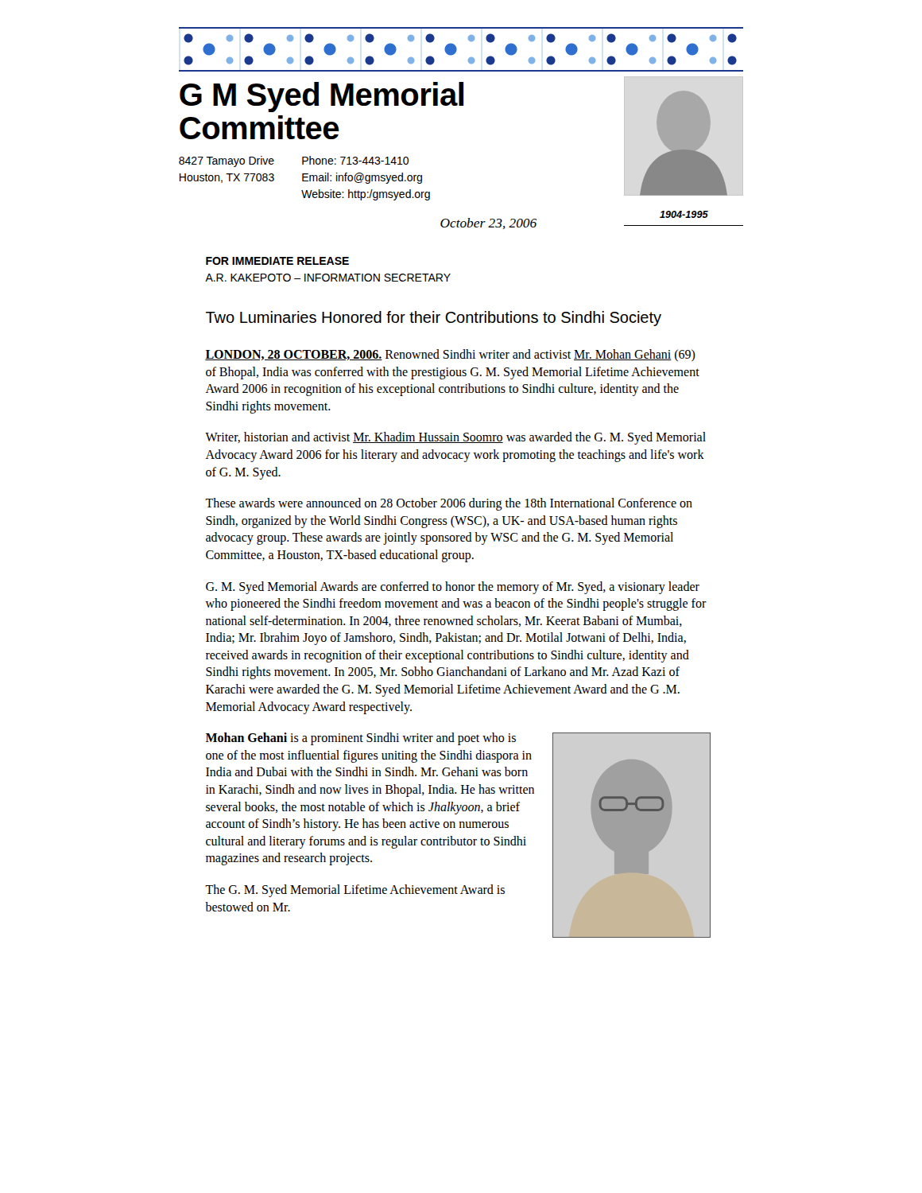G M Syed Memorial Committee
8427 Tamayo Drive
Houston, TX 77083
Phone: 713-443-1410
Email: info@gmsyed.org
Website: http:/gmsyed.org
October 23, 2006
1904-1995
FOR IMMEDIATE RELEASE
A.R. KAKEPOTO – INFORMATION SECRETARY
Two Luminaries Honored for their Contributions to Sindhi Society
LONDON, 28 OCTOBER, 2006. Renowned Sindhi writer and activist Mr. Mohan Gehani (69) of Bhopal, India was conferred with the prestigious G. M. Syed Memorial Lifetime Achievement Award 2006 in recognition of his exceptional contributions to Sindhi culture, identity and the Sindhi rights movement.
Writer, historian and activist Mr. Khadim Hussain Soomro was awarded the G. M. Syed Memorial Advocacy Award 2006 for his literary and advocacy work promoting the teachings and life's work of G. M. Syed.
These awards were announced on 28 October 2006 during the 18th International Conference on Sindh, organized by the World Sindhi Congress (WSC), a UK- and USA-based human rights advocacy group. These awards are jointly sponsored by WSC and the G. M. Syed Memorial Committee, a Houston, TX-based educational group.
G. M. Syed Memorial Awards are conferred to honor the memory of Mr. Syed, a visionary leader who pioneered the Sindhi freedom movement and was a beacon of the Sindhi people's struggle for national self-determination. In 2004, three renowned scholars, Mr. Keerat Babani of Mumbai, India; Mr. Ibrahim Joyo of Jamshoro, Sindh, Pakistan; and Dr. Motilal Jotwani of Delhi, India, received awards in recognition of their exceptional contributions to Sindhi culture, identity and Sindhi rights movement. In 2005, Mr. Sobho Gianchandani of Larkano and Mr. Azad Kazi of Karachi were awarded the G. M. Syed Memorial Lifetime Achievement Award and the G .M. Memorial Advocacy Award respectively.
Mohan Gehani is a prominent Sindhi writer and poet who is one of the most influential figures uniting the Sindhi diaspora in India and Dubai with the Sindhi in Sindh. Mr. Gehani was born in Karachi, Sindh and now lives in Bhopal, India. He has written several books, the most notable of which is Jhalkyoon, a brief account of Sindh’s history. He has been active on numerous cultural and literary forums and is regular contributor to Sindhi magazines and research projects.
The G. M. Syed Memorial Lifetime Achievement Award is bestowed on Mr.